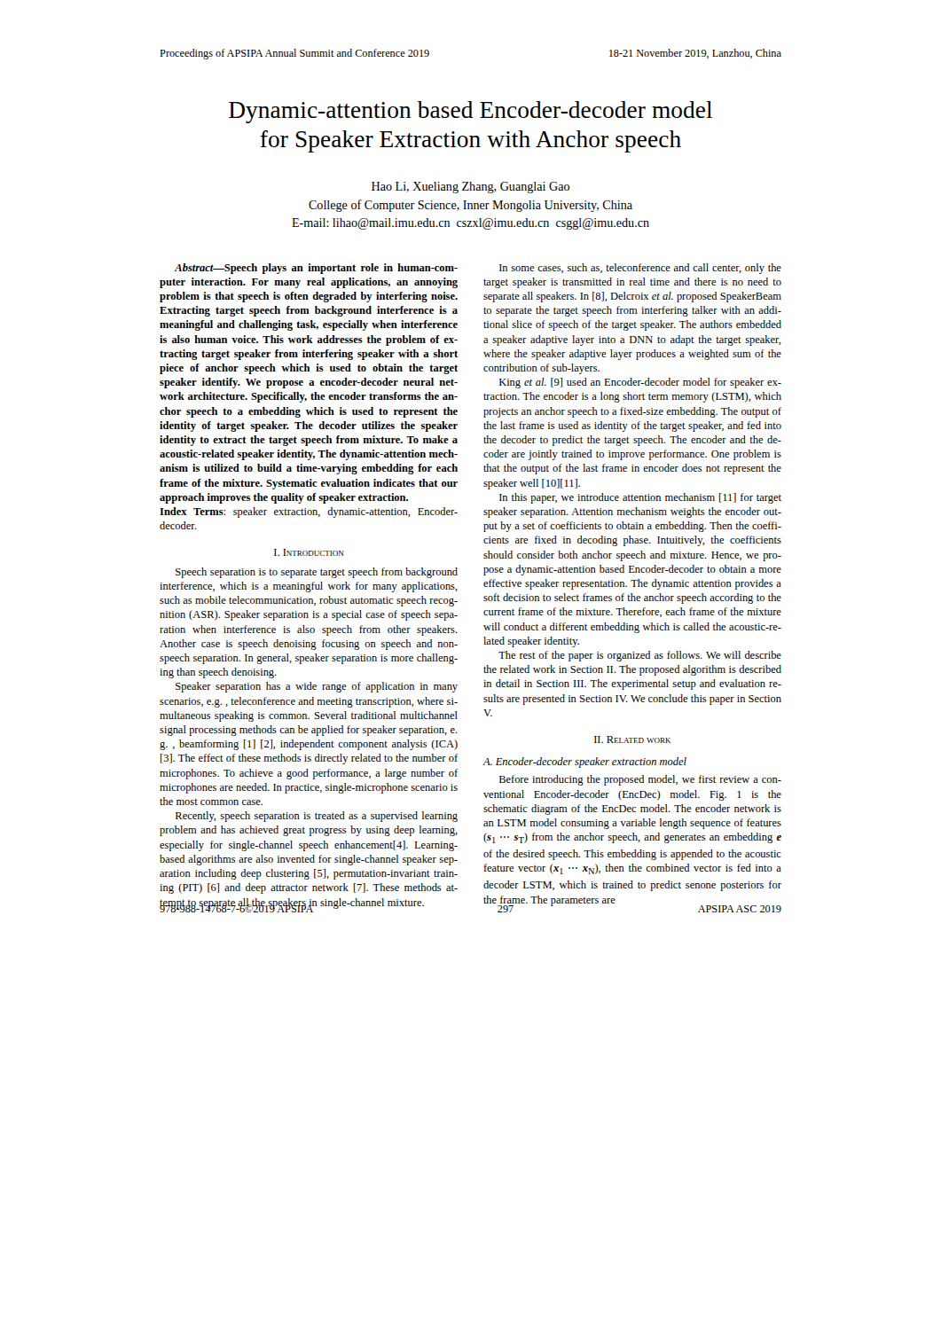Proceedings of APSIPA Annual Summit and Conference 2019 18-21 November 2019, Lanzhou, China
Dynamic-attention based Encoder-decoder model
for Speaker Extraction with Anchor speech
Hao Li, Xueliang Zhang, Guanglai Gao
College of Computer Science, Inner Mongolia University, China
E-mail: lihao@mail.imu.edu.cn cszxl@imu.edu.cn csggl@imu.edu.cn
Abstract—Speech plays an important role in human-computer interaction. For many real applications, an annoying problem is that speech is often degraded by interfering noise. Extracting target speech from background interference is a meaningful and challenging task, especially when interference is also human voice. This work addresses the problem of extracting target speaker from interfering speaker with a short piece of anchor speech which is used to obtain the target speaker identify. We propose a encoder-decoder neural network architecture. Specifically, the encoder transforms the anchor speech to a embedding which is used to represent the identity of target speaker. The decoder utilizes the speaker identity to extract the target speech from mixture. To make a acoustic-related speaker identity, The dynamic-attention mechanism is utilized to build a time-varying embedding for each frame of the mixture. Systematic evaluation indicates that our approach improves the quality of speaker extraction.
Index Terms: speaker extraction, dynamic-attention, Encoder-decoder.
I. Introduction
Speech separation is to separate target speech from background interference, which is a meaningful work for many applications, such as mobile telecommunication, robust automatic speech recognition (ASR). Speaker separation is a special case of speech separation when interference is also speech from other speakers. Another case is speech denoising focusing on speech and non-speech separation. In general, speaker separation is more challenging than speech denoising.
Speaker separation has a wide range of application in many scenarios, e.g. , teleconference and meeting transcription, where simultaneous speaking is common. Several traditional multichannel signal processing methods can be applied for speaker separation, e. g. , beamforming [1] [2], independent component analysis (ICA) [3]. The effect of these methods is directly related to the number of microphones. To achieve a good performance, a large number of microphones are needed. In practice, single-microphone scenario is the most common case.
Recently, speech separation is treated as a supervised learning problem and has achieved great progress by using deep learning, especially for single-channel speech enhancement[4]. Learning-based algorithms are also invented for single-channel speaker separation including deep clustering [5], permutation-invariant training (PIT) [6] and deep attractor network [7]. These methods attempt to separate all the speakers in single-channel mixture.
In some cases, such as, teleconference and call center, only the target speaker is transmitted in real time and there is no need to separate all speakers. In [8], Delcroix et al. proposed SpeakerBeam to separate the target speech from interfering talker with an additional slice of speech of the target speaker. The authors embedded a speaker adaptive layer into a DNN to adapt the target speaker, where the speaker adaptive layer produces a weighted sum of the contribution of sub-layers.
King et al. [9] used an Encoder-decoder model for speaker extraction. The encoder is a long short term memory (LSTM), which projects an anchor speech to a fixed-size embedding. The output of the last frame is used as identity of the target speaker, and fed into the decoder to predict the target speech. The encoder and the decoder are jointly trained to improve performance. One problem is that the output of the last frame in encoder does not represent the speaker well [10][11].
In this paper, we introduce attention mechanism [11] for target speaker separation. Attention mechanism weights the encoder output by a set of coefficients to obtain a embedding. Then the coefficients are fixed in decoding phase. Intuitively, the coefficients should consider both anchor speech and mixture. Hence, we propose a dynamic-attention based Encoder-decoder to obtain a more effective speaker representation. The dynamic attention provides a soft decision to select frames of the anchor speech according to the current frame of the mixture. Therefore, each frame of the mixture will conduct a different embedding which is called the acoustic-related speaker identity.
The rest of the paper is organized as follows. We will describe the related work in Section II. The proposed algorithm is described in detail in Section III. The experimental setup and evaluation results are presented in Section IV. We conclude this paper in Section V.
II. Related work
A. Encoder-decoder speaker extraction model
Before introducing the proposed model, we first review a conventional Encoder-decoder (EncDec) model. Fig. 1 is the schematic diagram of the EncDec model. The encoder network is an LSTM model consuming a variable length sequence of features (s1 ⋯ sT) from the anchor speech, and generates an embedding e of the desired speech. This embedding is appended to the acoustic feature vector (x1 ⋯ xN), then the combined vector is fed into a decoder LSTM, which is trained to predict senone posteriors for the frame. The parameters are
978-988-14768-7-6©2019 APSIPA 297 APSIPA ASC 2019